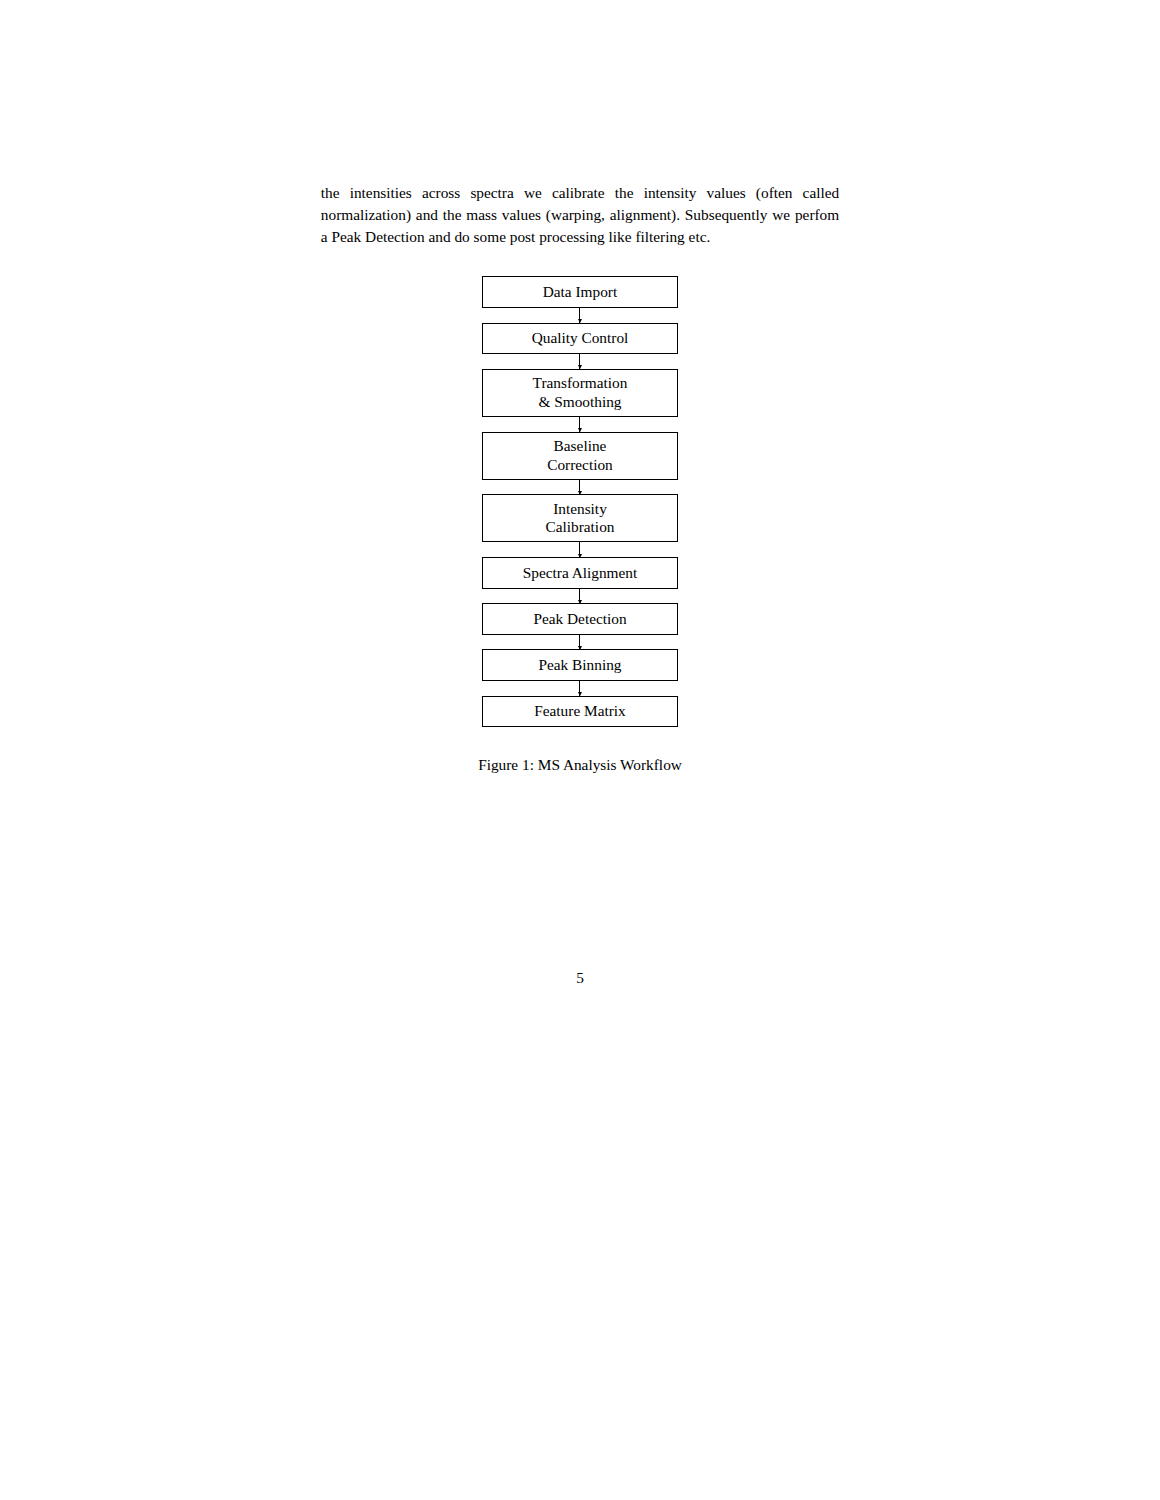the intensities across spectra we calibrate the intensity values (often called normalization) and the mass values (warping, alignment). Subsequently we perfom a Peak Detection and do some post processing like filtering etc.
Data Import
Quality Control
Transformation
& Smoothing
Baseline
Correction
Intensity
Calibration
Spectra Alignment
Peak Detection
Peak Binning
Feature Matrix
Figure 1: MS Analysis Workflow
5